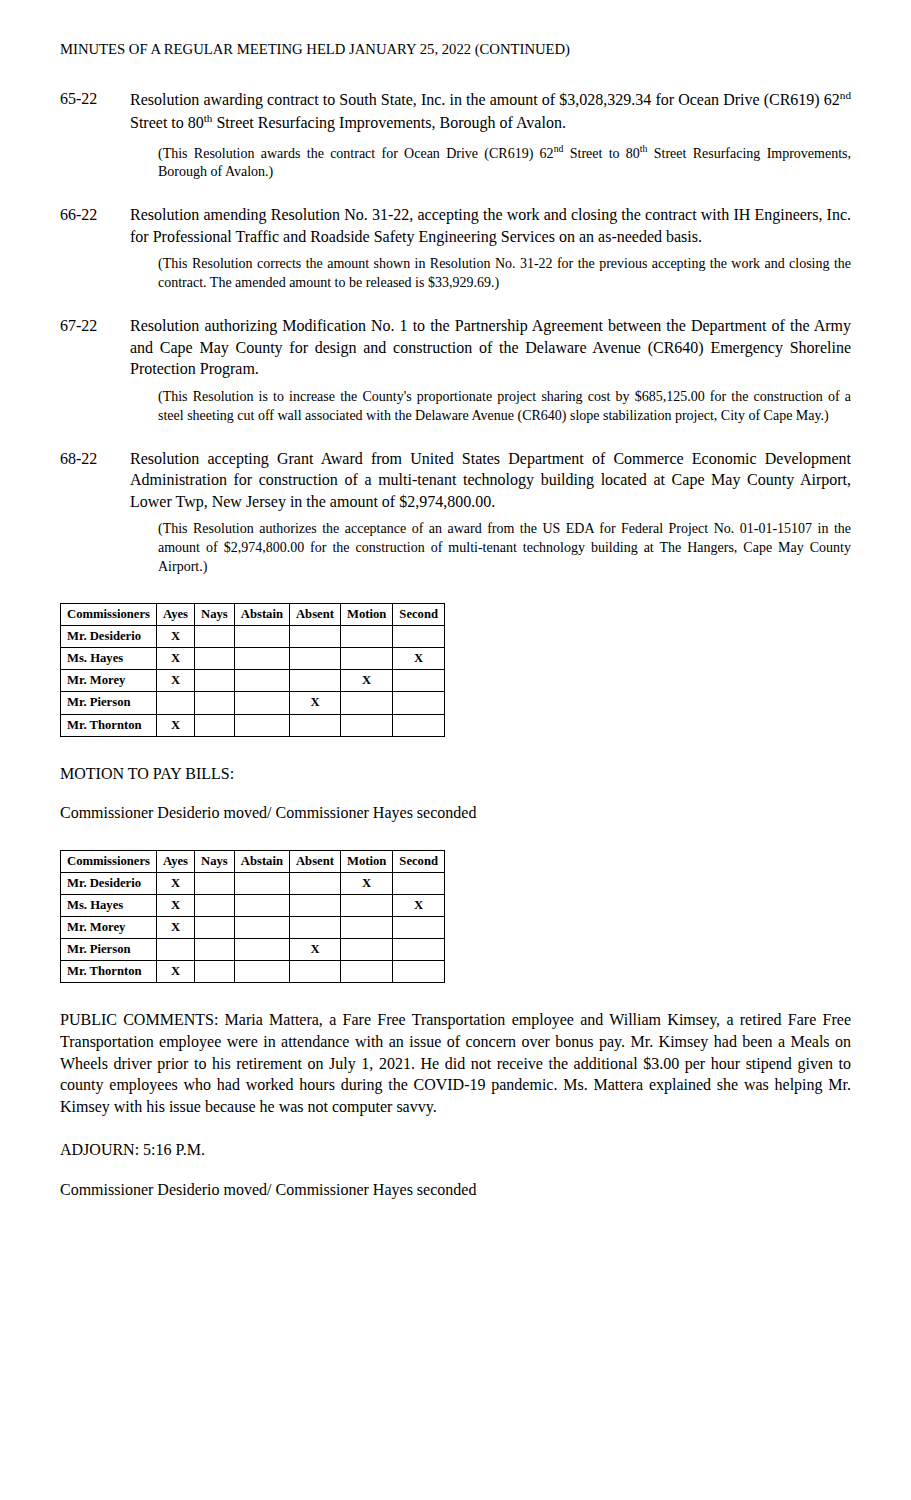MINUTES OF A REGULAR MEETING HELD JANUARY 25, 2022 (CONTINUED)
65-22
Resolution awarding contract to South State, Inc. in the amount of $3,028,329.34 for Ocean Drive (CR619) 62nd Street to 80th Street Resurfacing Improvements, Borough of Avalon.
(This Resolution awards the contract for Ocean Drive (CR619) 62nd Street to 80th Street Resurfacing Improvements, Borough of Avalon.)
66-22
Resolution amending Resolution No. 31-22, accepting the work and closing the contract with IH Engineers, Inc. for Professional Traffic and Roadside Safety Engineering Services on an as-needed basis.
(This Resolution corrects the amount shown in Resolution No. 31-22 for the previous accepting the work and closing the contract. The amended amount to be released is $33,929.69.)
67-22
Resolution authorizing Modification No. 1 to the Partnership Agreement between the Department of the Army and Cape May County for design and construction of the Delaware Avenue (CR640) Emergency Shoreline Protection Program.
(This Resolution is to increase the County's proportionate project sharing cost by $685,125.00 for the construction of a steel sheeting cut off wall associated with the Delaware Avenue (CR640) slope stabilization project, City of Cape May.)
68-22
Resolution accepting Grant Award from United States Department of Commerce Economic Development Administration for construction of a multi-tenant technology building located at Cape May County Airport, Lower Twp, New Jersey in the amount of $2,974,800.00.
(This Resolution authorizes the acceptance of an award from the US EDA for Federal Project No. 01-01-15107 in the amount of $2,974,800.00 for the construction of multi-tenant technology building at The Hangers, Cape May County Airport.)
| Commissioners | Ayes | Nays | Abstain | Absent | Motion | Second |
| --- | --- | --- | --- | --- | --- | --- |
| Mr. Desiderio | X | | | | | |
| Ms. Hayes | X | | | | | X |
| Mr. Morey | X | | | | X | |
| Mr. Pierson | | | | X | | |
| Mr. Thornton | X | | | | | |
MOTION TO PAY BILLS:
Commissioner Desiderio moved/ Commissioner Hayes seconded
| Commissioners | Ayes | Nays | Abstain | Absent | Motion | Second |
| --- | --- | --- | --- | --- | --- | --- |
| Mr. Desiderio | X | | | | X | |
| Ms. Hayes | X | | | | | X |
| Mr. Morey | X | | | | | |
| Mr. Pierson | | | | X | | |
| Mr. Thornton | X | | | | | |
PUBLIC COMMENTS: Maria Mattera, a Fare Free Transportation employee and William Kimsey, a retired Fare Free Transportation employee were in attendance with an issue of concern over bonus pay. Mr. Kimsey had been a Meals on Wheels driver prior to his retirement on July 1, 2021. He did not receive the additional $3.00 per hour stipend given to county employees who had worked hours during the COVID-19 pandemic. Ms. Mattera explained she was helping Mr. Kimsey with his issue because he was not computer savvy.
ADJOURN: 5:16 P.M.
Commissioner Desiderio moved/ Commissioner Hayes seconded